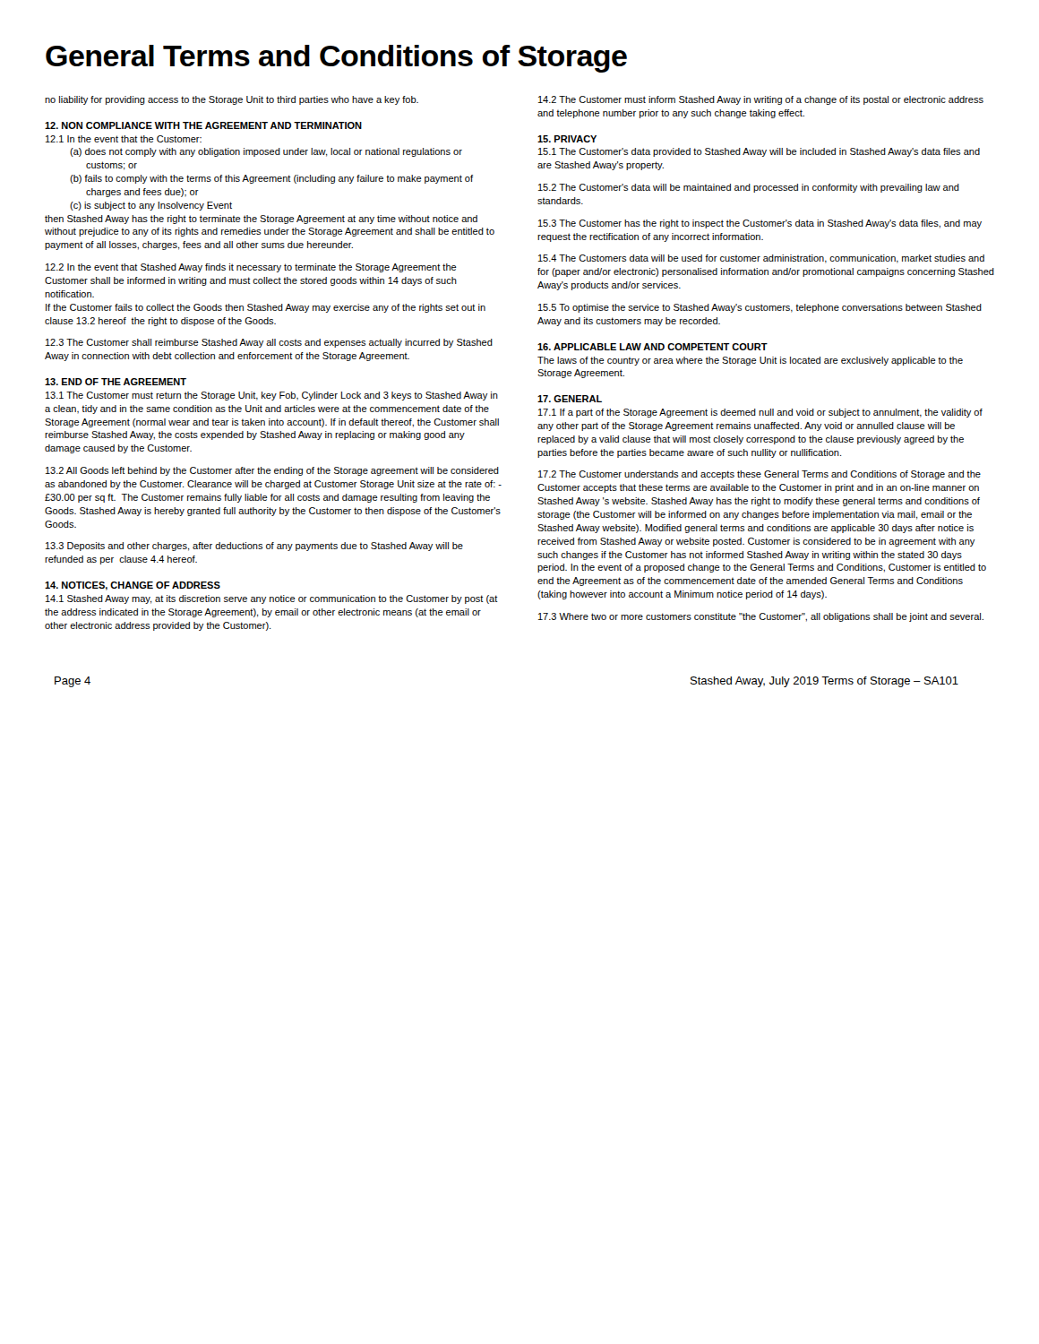General Terms and Conditions of Storage
no liability for providing access to the Storage Unit to third parties who have a key fob.
12. Non compliance with the agreement and termination
12.1 In the event that the Customer:
(a) does not comply with any obligation imposed under law, local or national regulations or customs; or
(b) fails to comply with the terms of this Agreement (including any failure to make payment of charges and fees due); or
(c) is subject to any Insolvency Event
then Stashed Away has the right to terminate the Storage Agreement at any time without notice and without prejudice to any of its rights and remedies under the Storage Agreement and shall be entitled to payment of all losses, charges, fees and all other sums due hereunder.
12.2 In the event that Stashed Away finds it necessary to terminate the Storage Agreement the Customer shall be informed in writing and must collect the stored goods within 14 days of such notification.
If the Customer fails to collect the Goods then Stashed Away may exercise any of the rights set out in clause 13.2 hereof the right to dispose of the Goods.
12.3 The Customer shall reimburse Stashed Away all costs and expenses actually incurred by Stashed Away in connection with debt collection and enforcement of the Storage Agreement.
13. End of the agreement
13.1 The Customer must return the Storage Unit, key Fob, Cylinder Lock and 3 keys to Stashed Away in a clean, tidy and in the same condition as the Unit and articles were at the commencement date of the Storage Agreement (normal wear and tear is taken into account). If in default thereof, the Customer shall reimburse Stashed Away, the costs expended by Stashed Away in replacing or making good any damage caused by the Customer.
13.2 All Goods left behind by the Customer after the ending of the Storage agreement will be considered as abandoned by the Customer. Clearance will be charged at Customer Storage Unit size at the rate of: - £30.00 per sq ft. The Customer remains fully liable for all costs and damage resulting from leaving the Goods. Stashed Away is hereby granted full authority by the Customer to then dispose of the Customer's Goods.
13.3 Deposits and other charges, after deductions of any payments due to Stashed Away will be refunded as per clause 4.4 hereof.
14. Notices, change of address
14.1 Stashed Away may, at its discretion serve any notice or communication to the Customer by post (at the address indicated in the Storage Agreement), by email or other electronic means (at the email or other electronic address provided by the Customer).
14.2 The Customer must inform Stashed Away in writing of a change of its postal or electronic address and telephone number prior to any such change taking effect.
15. Privacy
15.1 The Customer's data provided to Stashed Away will be included in Stashed Away's data files and are Stashed Away's property.
15.2 The Customer's data will be maintained and processed in conformity with prevailing law and standards.
15.3 The Customer has the right to inspect the Customer's data in Stashed Away's data files, and may request the rectification of any incorrect information.
15.4 The Customers data will be used for customer administration, communication, market studies and for (paper and/or electronic) personalised information and/or promotional campaigns concerning Stashed Away's products and/or services.
15.5 To optimise the service to Stashed Away's customers, telephone conversations between Stashed Away and its customers may be recorded.
16. Applicable law and competent court
The laws of the country or area where the Storage Unit is located are exclusively applicable to the Storage Agreement.
17. General
17.1 If a part of the Storage Agreement is deemed null and void or subject to annulment, the validity of any other part of the Storage Agreement remains unaffected. Any void or annulled clause will be replaced by a valid clause that will most closely correspond to the clause previously agreed by the parties before the parties became aware of such nullity or nullification.
17.2 The Customer understands and accepts these General Terms and Conditions of Storage and the Customer accepts that these terms are available to the Customer in print and in an on-line manner on Stashed Away 's website. Stashed Away has the right to modify these general terms and conditions of storage (the Customer will be informed on any changes before implementation via mail, email or the Stashed Away website). Modified general terms and conditions are applicable 30 days after notice is received from Stashed Away or website posted. Customer is considered to be in agreement with any such changes if the Customer has not informed Stashed Away in writing within the stated 30 days period. In the event of a proposed change to the General Terms and Conditions, Customer is entitled to end the Agreement as of the commencement date of the amended General Terms and Conditions (taking however into account a Minimum notice period of 14 days).
17.3 Where two or more customers constitute "the Customer", all obligations shall be joint and several.
Page 4
Stashed Away, July 2019 Terms of Storage – SA101